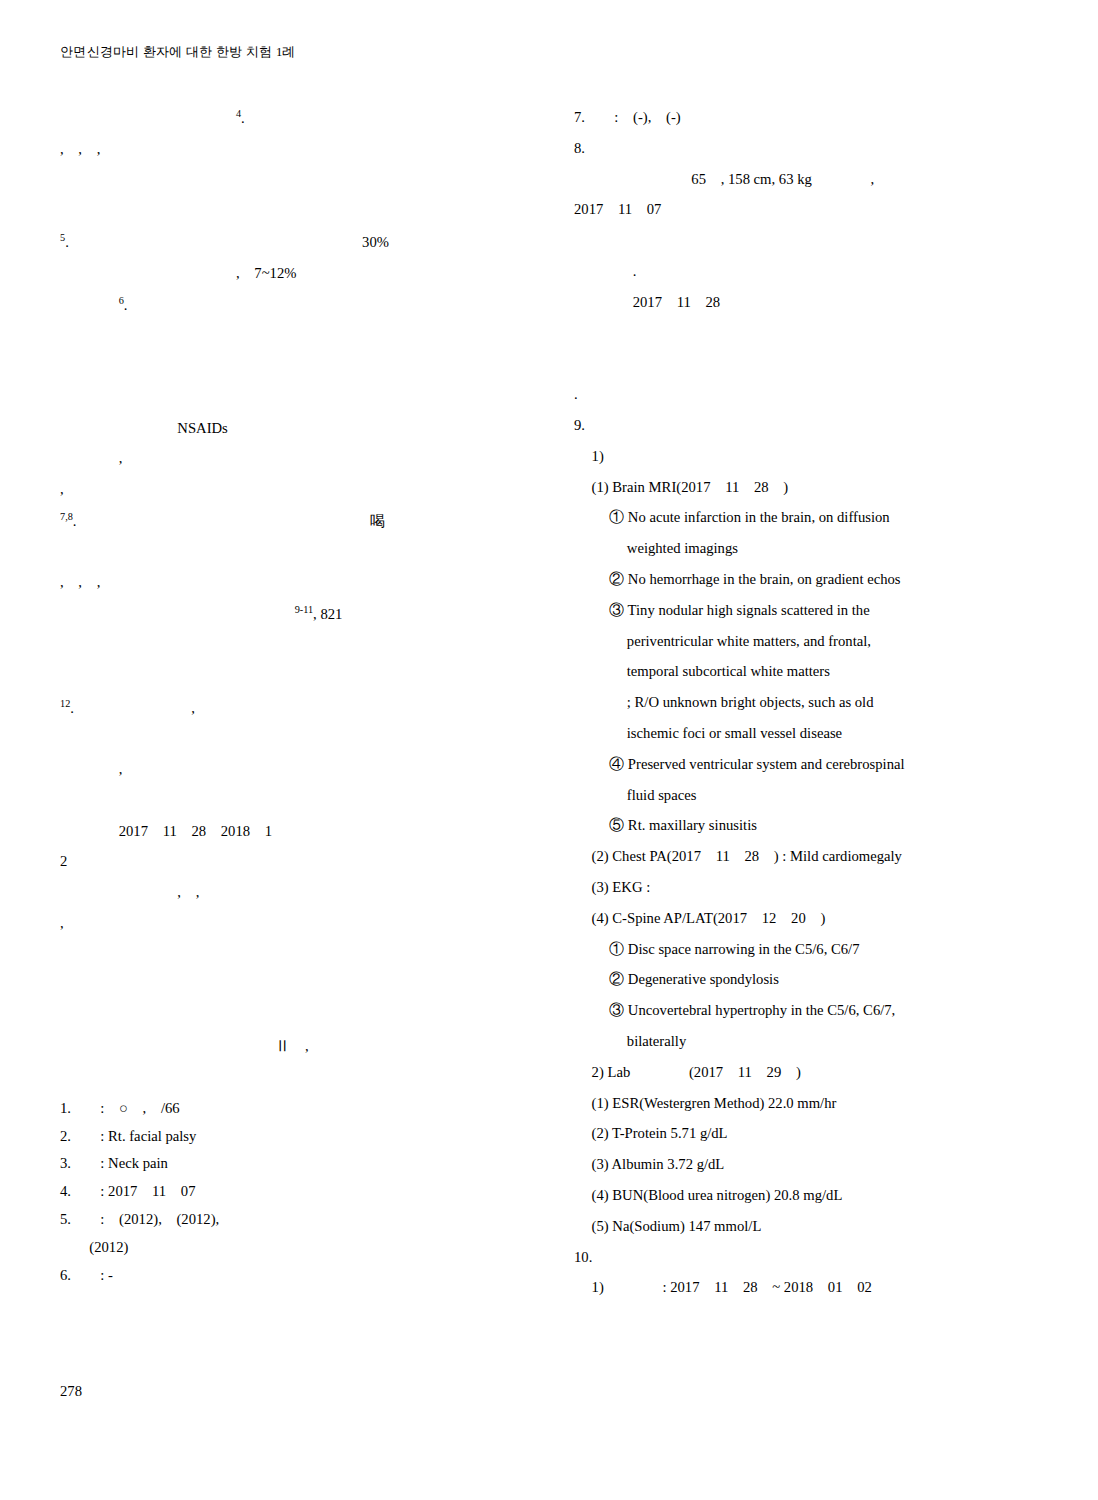안면신경마비 환자에 대한 한방 치험 1례
4.
, , ,
5. 30%
, 7~12%
6.
NSAIDs
,
,
7,8. 喝
, , ,
9-11, 821
12. ,
,
2017 11 28 2018 1
2
, ,
,
Ⅱ ,
1. : ○ , /66
2. : Rt. facial palsy
3. : Neck pain
4. : 2017 11 07
5. : (2012), (2012),
(2012)
6. : -
278
7. : (-), (-)
8.
65 , 158 cm, 63 kg ,
2017 11 07
.
2017 11 28
.
9.
1)
(1) Brain MRI(2017 11 28 )
① No acute infarction in the brain, on diffusion
weighted imagings
② No hemorrhage in the brain, on gradient echos
③ Tiny nodular high signals scattered in the
periventricular white matters, and frontal,
temporal subcortical white matters
; R/O unknown bright objects, such as old
ischemic foci or small vessel disease
④ Preserved ventricular system and cerebrospinal
fluid spaces
⑤ Rt. maxillary sinusitis
(2) Chest PA(2017 11 28 ) : Mild cardiomegaly
(3) EKG :
(4) C-Spine AP/LAT(2017 12 20 )
① Disc space narrowing in the C5/6, C6/7
② Degenerative spondylosis
③ Uncovertebral hypertrophy in the C5/6, C6/7,
bilaterally
2) Lab (2017 11 29 )
(1) ESR(Westergren Method) 22.0 mm/hr
(2) T-Protein 5.71 g/dL
(3) Albumin 3.72 g/dL
(4) BUN(Blood urea nitrogen) 20.8 mg/dL
(5) Na(Sodium) 147 mmol/L
10.
1) : 2017 11 28 ~ 2018 01 02